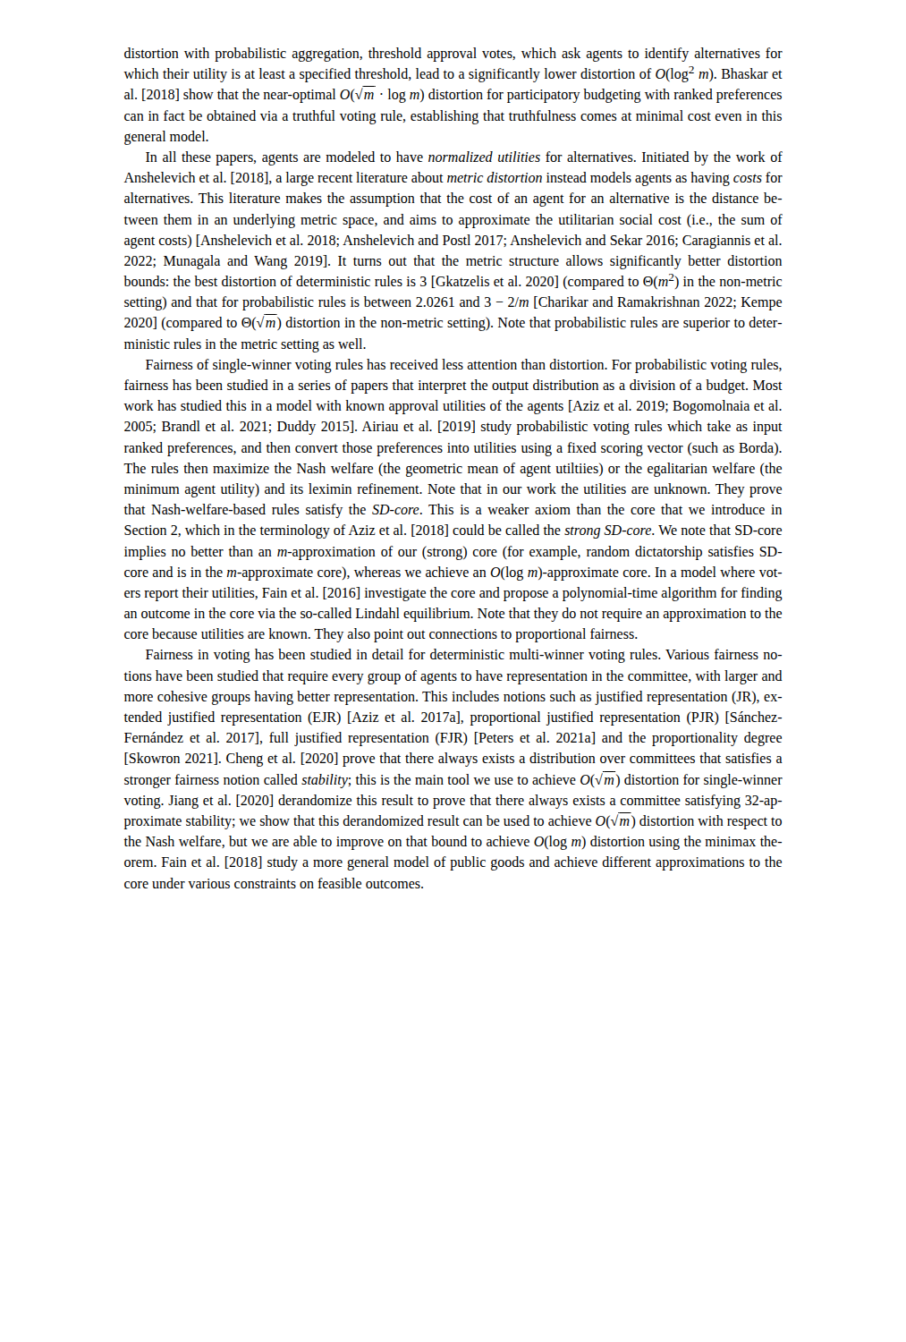distortion with probabilistic aggregation, threshold approval votes, which ask agents to identify alternatives for which their utility is at least a specified threshold, lead to a significantly lower distortion of O(log2 m). Bhaskar et al. [2018] show that the near-optimal O(√ m  · log m) distortion for participatory budgeting with ranked preferences can in fact be obtained via a truthful voting rule, establishing that truthfulness comes at minimal cost even in this general model.
In all these papers, agents are modeled to have normalized utilities for alternatives. Initiated by the work of Anshelevich et al. [2018], a large recent literature about metric distortion instead models agents as having costs for alternatives. This literature makes the assumption that the cost of an agent for an alternative is the distance between them in an underlying metric space, and aims to approximate the utilitarian social cost (i.e., the sum of agent costs) [Anshelevich et al. 2018; Anshelevich and Postl 2017; Anshelevich and Sekar 2016; Caragiannis et al. 2022; Munagala and Wang 2019]. It turns out that the metric structure allows significantly better distortion bounds: the best distortion of deterministic rules is 3 [Gkatzelis et al. 2020] (compared to Θ(m2) in the non-metric setting) and that for probabilistic rules is between 2.0261 and 3 − 2/m [Charikar and Ramakrishnan 2022; Kempe 2020] (compared to Θ(√ m ) distortion in the non-metric setting). Note that probabilistic rules are superior to deterministic rules in the metric setting as well.
Fairness of single-winner voting rules has received less attention than distortion. For probabilistic voting rules, fairness has been studied in a series of papers that interpret the output distribution as a division of a budget. Most work has studied this in a model with known approval utilities of the agents [Aziz et al. 2019; Bogomolnaia et al. 2005; Brandl et al. 2021; Duddy 2015]. Airiau et al. [2019] study probabilistic voting rules which take as input ranked preferences, and then convert those preferences into utilities using a fixed scoring vector (such as Borda). The rules then maximize the Nash welfare (the geometric mean of agent utiltiies) or the egalitarian welfare (the minimum agent utility) and its leximin refinement. Note that in our work the utilities are unknown. They prove that Nash-welfare-based rules satisfy the SD-core. This is a weaker axiom than the core that we introduce in Section 2, which in the terminology of Aziz et al. [2018] could be called the strong SD-core. We note that SD-core implies no better than an m-approximation of our (strong) core (for example, random dictatorship satisfies SD-core and is in the m-approximate core), whereas we achieve an O(log m)-approximate core. In a model where voters report their utilities, Fain et al. [2016] investigate the core and propose a polynomial-time algorithm for finding an outcome in the core via the so-called Lindahl equilibrium. Note that they do not require an approximation to the core because utilities are known. They also point out connections to proportional fairness.
Fairness in voting has been studied in detail for deterministic multi-winner voting rules. Various fairness notions have been studied that require every group of agents to have representation in the committee, with larger and more cohesive groups having better representation. This includes notions such as justified representation (JR), extended justified representation (EJR) [Aziz et al. 2017a], proportional justified representation (PJR) [Sánchez-Fernández et al. 2017], full justified representation (FJR) [Peters et al. 2021a] and the proportionality degree [Skowron 2021]. Cheng et al. [2020] prove that there always exists a distribution over committees that satisfies a stronger fairness notion called stability; this is the main tool we use to achieve O(√ m ) distortion for single-winner voting. Jiang et al. [2020] derandomize this result to prove that there always exists a committee satisfying 32-approximate stability; we show that this derandomized result can be used to achieve O(√ m ) distortion with respect to the Nash welfare, but we are able to improve on that bound to achieve O(log m) distortion using the minimax theorem. Fain et al. [2018] study a more general model of public goods and achieve different approximations to the core under various constraints on feasible outcomes.